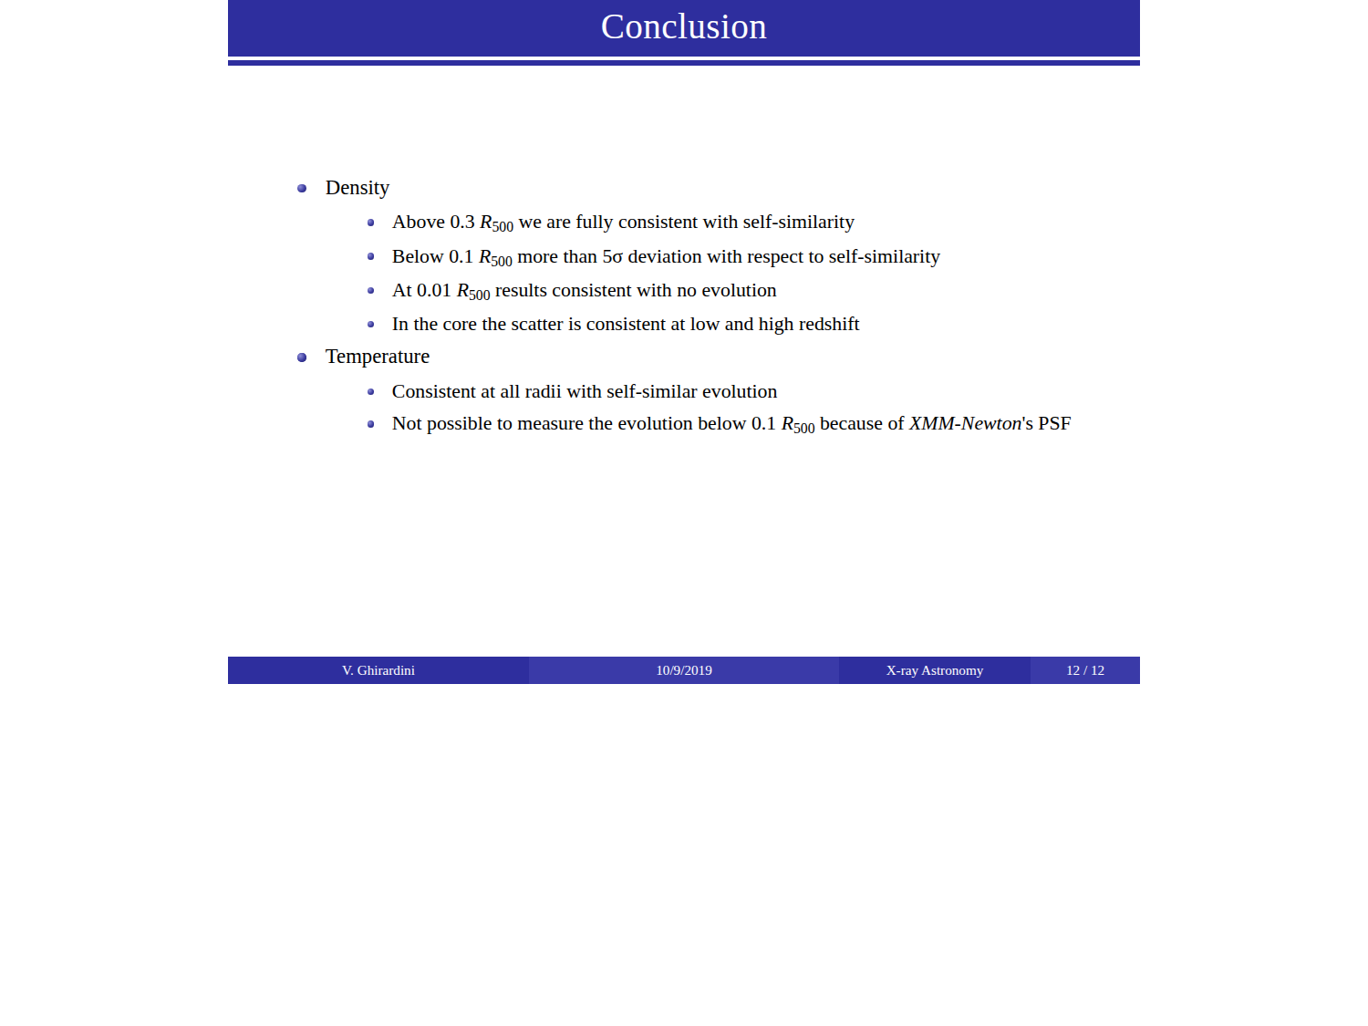Conclusion
Density
Above 0.3 R500 we are fully consistent with self-similarity
Below 0.1 R500 more than 5σ deviation with respect to self-similarity
At 0.01 R500 results consistent with no evolution
In the core the scatter is consistent at low and high redshift
Temperature
Consistent at all radii with self-similar evolution
Not possible to measure the evolution below 0.1 R500 because of XMM-Newton's PSF
V. Ghirardini
10/9/2019
X-ray Astronomy
12 / 12